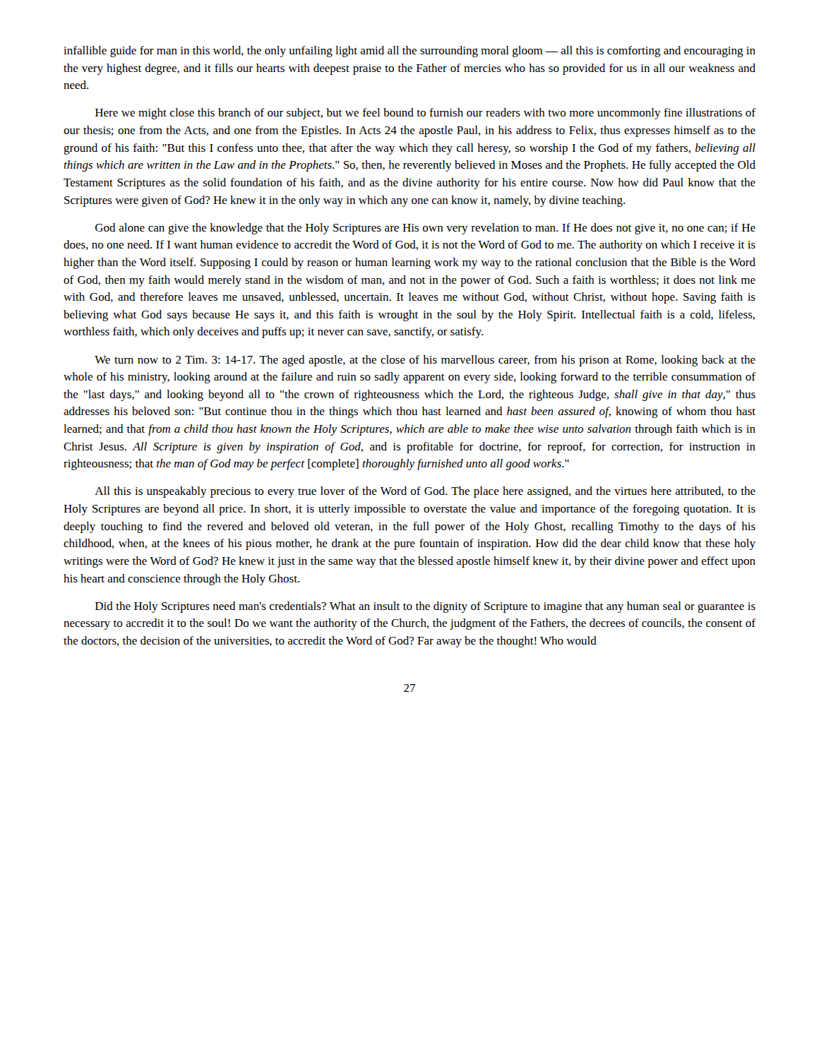infallible guide for man in this world, the only unfailing light amid all the surrounding moral gloom — all this is comforting and encouraging in the very highest degree, and it fills our hearts with deepest praise to the Father of mercies who has so provided for us in all our weakness and need.
Here we might close this branch of our subject, but we feel bound to furnish our readers with two more uncommonly fine illustrations of our thesis; one from the Acts, and one from the Epistles. In Acts 24 the apostle Paul, in his address to Felix, thus expresses himself as to the ground of his faith: "But this I confess unto thee, that after the way which they call heresy, so worship I the God of my fathers, believing all things which are written in the Law and in the Prophets." So, then, he reverently believed in Moses and the Prophets. He fully accepted the Old Testament Scriptures as the solid foundation of his faith, and as the divine authority for his entire course. Now how did Paul know that the Scriptures were given of God? He knew it in the only way in which any one can know it, namely, by divine teaching.
God alone can give the knowledge that the Holy Scriptures are His own very revelation to man. If He does not give it, no one can; if He does, no one need. If I want human evidence to accredit the Word of God, it is not the Word of God to me. The authority on which I receive it is higher than the Word itself. Supposing I could by reason or human learning work my way to the rational conclusion that the Bible is the Word of God, then my faith would merely stand in the wisdom of man, and not in the power of God. Such a faith is worthless; it does not link me with God, and therefore leaves me unsaved, unblessed, uncertain. It leaves me without God, without Christ, without hope. Saving faith is believing what God says because He says it, and this faith is wrought in the soul by the Holy Spirit. Intellectual faith is a cold, lifeless, worthless faith, which only deceives and puffs up; it never can save, sanctify, or satisfy.
We turn now to 2 Tim. 3: 14-17. The aged apostle, at the close of his marvellous career, from his prison at Rome, looking back at the whole of his ministry, looking around at the failure and ruin so sadly apparent on every side, looking forward to the terrible consummation of the "last days," and looking beyond all to "the crown of righteousness which the Lord, the righteous Judge, shall give in that day," thus addresses his beloved son: "But continue thou in the things which thou hast learned and hast been assured of, knowing of whom thou hast learned; and that from a child thou hast known the Holy Scriptures, which are able to make thee wise unto salvation through faith which is in Christ Jesus. All Scripture is given by inspiration of God, and is profitable for doctrine, for reproof, for correction, for instruction in righteousness; that the man of God may be perfect [complete] thoroughly furnished unto all good works."
All this is unspeakably precious to every true lover of the Word of God. The place here assigned, and the virtues here attributed, to the Holy Scriptures are beyond all price. In short, it is utterly impossible to overstate the value and importance of the foregoing quotation. It is deeply touching to find the revered and beloved old veteran, in the full power of the Holy Ghost, recalling Timothy to the days of his childhood, when, at the knees of his pious mother, he drank at the pure fountain of inspiration. How did the dear child know that these holy writings were the Word of God? He knew it just in the same way that the blessed apostle himself knew it, by their divine power and effect upon his heart and conscience through the Holy Ghost.
Did the Holy Scriptures need man's credentials? What an insult to the dignity of Scripture to imagine that any human seal or guarantee is necessary to accredit it to the soul! Do we want the authority of the Church, the judgment of the Fathers, the decrees of councils, the consent of the doctors, the decision of the universities, to accredit the Word of God? Far away be the thought! Who would
27